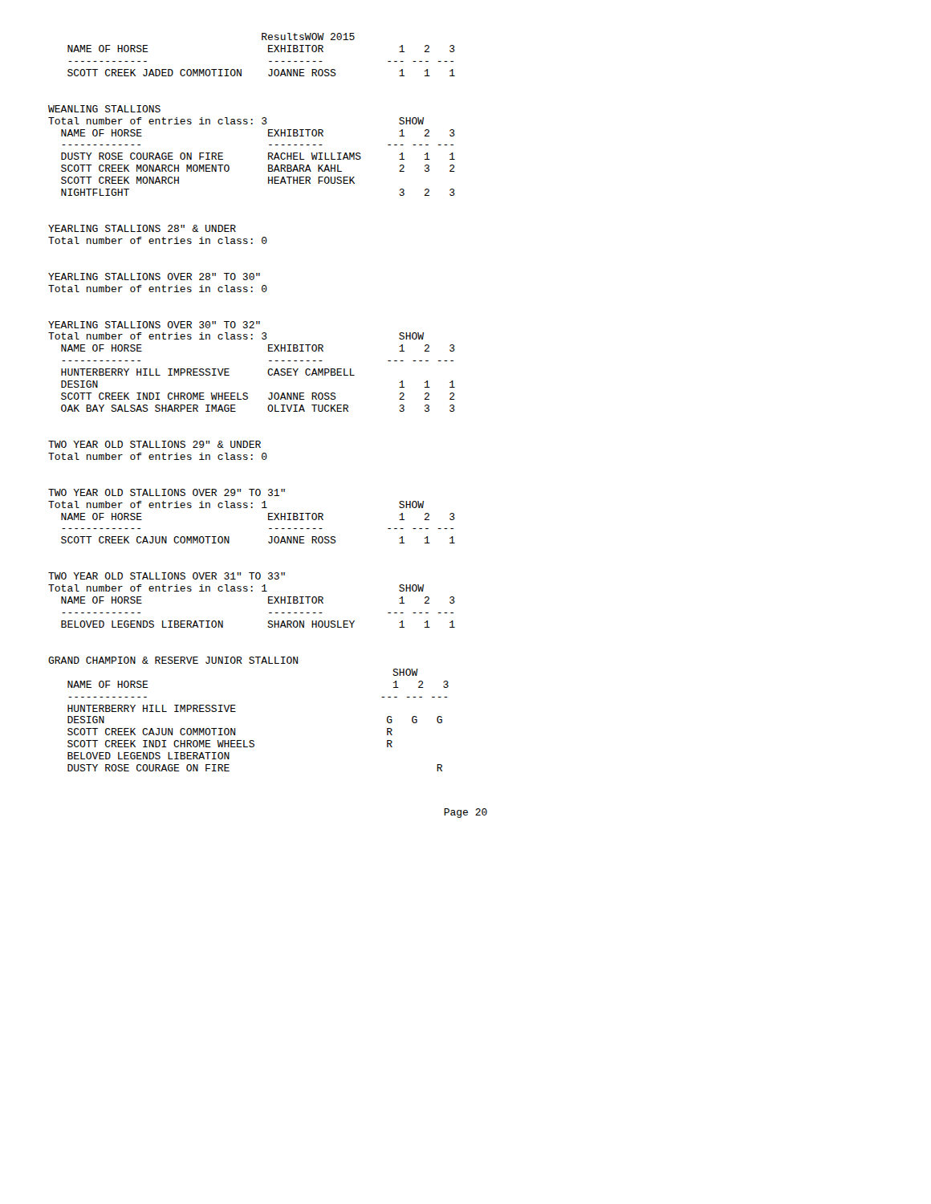ResultsWOW 2015
   NAME OF HORSE                   EXHIBITOR            1   2   3
   -------------                   ---------          --- --- ---
   SCOTT CREEK JADED COMMOTIION    JOANNE ROSS          1   1   1


WEANLING STALLIONS
Total number of entries in class: 3                     SHOW
  NAME OF HORSE                    EXHIBITOR            1   2   3
  -------------                    ---------          --- --- ---
  DUSTY ROSE COURAGE ON FIRE       RACHEL WILLIAMS      1   1   1
  SCOTT CREEK MONARCH MOMENTO      BARBARA KAHL         2   3   2
  SCOTT CREEK MONARCH              HEATHER FOUSEK
  NIGHTFLIGHT                                           3   2   3


YEARLING STALLIONS 28" & UNDER
Total number of entries in class: 0


YEARLING STALLIONS OVER 28" TO 30"
Total number of entries in class: 0


YEARLING STALLIONS OVER 30" TO 32"
Total number of entries in class: 3                     SHOW
  NAME OF HORSE                    EXHIBITOR            1   2   3
  -------------                    ---------          --- --- ---
  HUNTERBERRY HILL IMPRESSIVE      CASEY CAMPBELL
  DESIGN                                                1   1   1
  SCOTT CREEK INDI CHROME WHEELS   JOANNE ROSS          2   2   2
  OAK BAY SALSAS SHARPER IMAGE     OLIVIA TUCKER        3   3   3


TWO YEAR OLD STALLIONS 29" & UNDER
Total number of entries in class: 0


TWO YEAR OLD STALLIONS OVER 29" TO 31"
Total number of entries in class: 1                     SHOW
  NAME OF HORSE                    EXHIBITOR            1   2   3
  -------------                    ---------          --- --- ---
  SCOTT CREEK CAJUN COMMOTION      JOANNE ROSS          1   1   1


TWO YEAR OLD STALLIONS OVER 31" TO 33"
Total number of entries in class: 1                     SHOW
  NAME OF HORSE                    EXHIBITOR            1   2   3
  -------------                    ---------          --- --- ---
  BELOVED LEGENDS LIBERATION       SHARON HOUSLEY       1   1   1


GRAND CHAMPION & RESERVE JUNIOR STALLION
                                                       SHOW
   NAME OF HORSE                                       1   2   3
   -------------                                     --- --- ---
   HUNTERBERRY HILL IMPRESSIVE
   DESIGN                                             G   G   G
   SCOTT CREEK CAJUN COMMOTION                        R
   SCOTT CREEK INDI CHROME WHEELS                     R
   BELOVED LEGENDS LIBERATION
   DUSTY ROSE COURAGE ON FIRE                                 R
Page 20